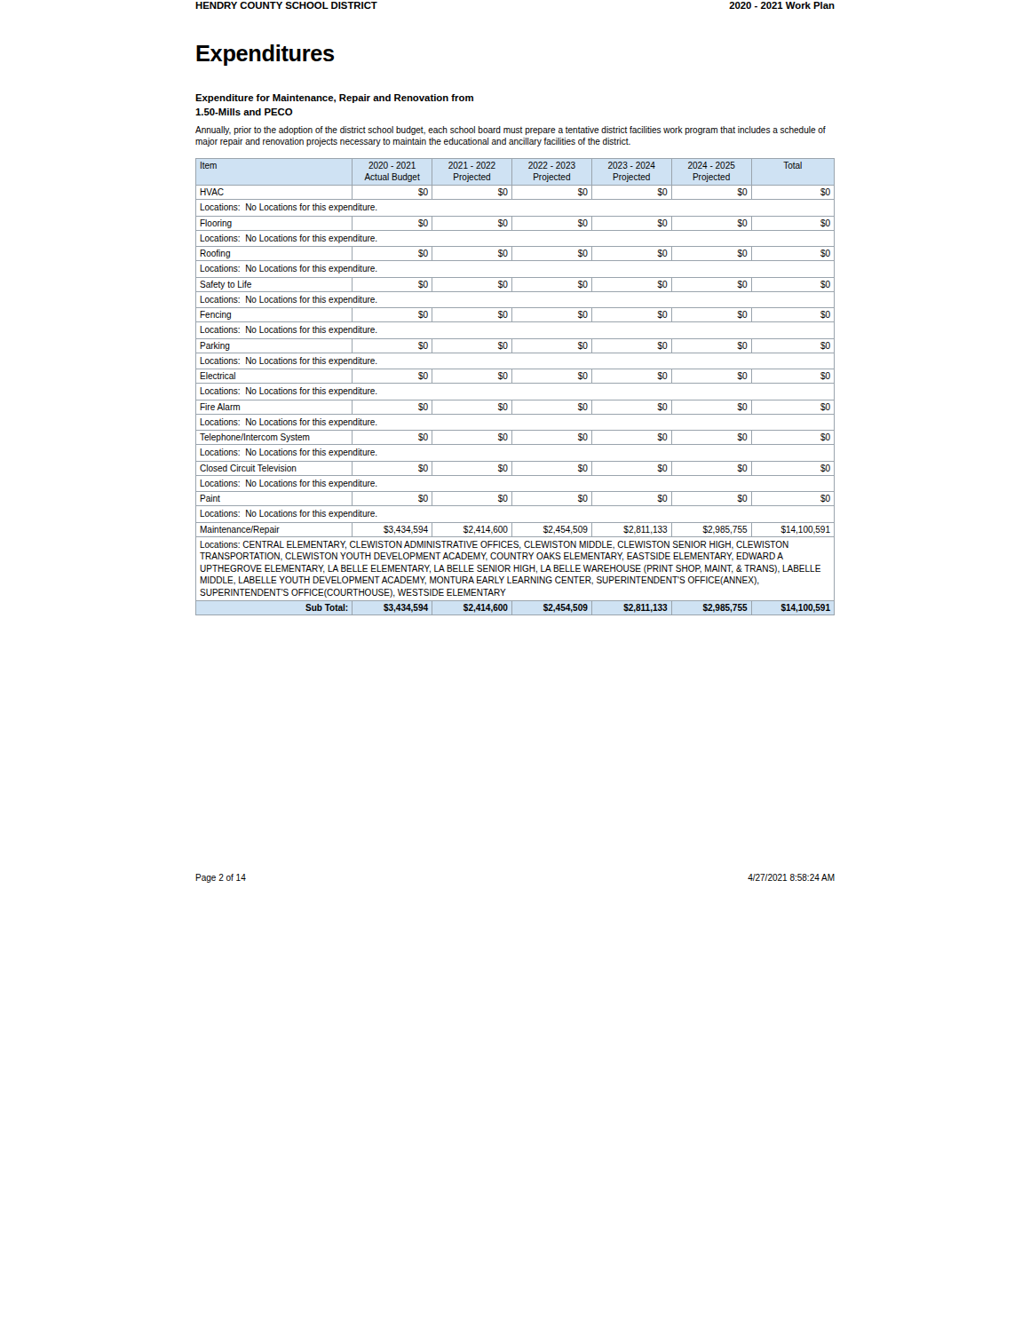HENDRY COUNTY SCHOOL DISTRICT
2020 - 2021 Work Plan
Expenditures
Expenditure for Maintenance, Repair and Renovation from
1.50-Mills and PECO
Annually, prior to the adoption of the district school budget, each school board must prepare a tentative district facilities work program that includes a schedule of major repair and renovation projects necessary to maintain the educational and ancillary facilities of the district.
| Item | 2020 - 2021 Actual Budget | 2021 - 2022 Projected | 2022 - 2023 Projected | 2023 - 2024 Projected | 2024 - 2025 Projected | Total |
| --- | --- | --- | --- | --- | --- | --- |
| HVAC | $0 | $0 | $0 | $0 | $0 | $0 |
| Locations: No Locations for this expenditure. |
| Flooring | $0 | $0 | $0 | $0 | $0 | $0 |
| Locations: No Locations for this expenditure. |
| Roofing | $0 | $0 | $0 | $0 | $0 | $0 |
| Locations: No Locations for this expenditure. |
| Safety to Life | $0 | $0 | $0 | $0 | $0 | $0 |
| Locations: No Locations for this expenditure. |
| Fencing | $0 | $0 | $0 | $0 | $0 | $0 |
| Locations: No Locations for this expenditure. |
| Parking | $0 | $0 | $0 | $0 | $0 | $0 |
| Locations: No Locations for this expenditure. |
| Electrical | $0 | $0 | $0 | $0 | $0 | $0 |
| Locations: No Locations for this expenditure. |
| Fire Alarm | $0 | $0 | $0 | $0 | $0 | $0 |
| Locations: No Locations for this expenditure. |
| Telephone/Intercom System | $0 | $0 | $0 | $0 | $0 | $0 |
| Locations: No Locations for this expenditure. |
| Closed Circuit Television | $0 | $0 | $0 | $0 | $0 | $0 |
| Locations: No Locations for this expenditure. |
| Paint | $0 | $0 | $0 | $0 | $0 | $0 |
| Locations: No Locations for this expenditure. |
| Maintenance/Repair | $3,434,594 | $2,414,600 | $2,454,509 | $2,811,133 | $2,985,755 | $14,100,591 |
| Locations: CENTRAL ELEMENTARY, CLEWISTON ADMINISTRATIVE OFFICES, CLEWISTON MIDDLE, CLEWISTON SENIOR HIGH, CLEWISTON TRANSPORTATION, CLEWISTON YOUTH DEVELOPMENT ACADEMY, COUNTRY OAKS ELEMENTARY, EASTSIDE ELEMENTARY, EDWARD A UPTHEGROVE ELEMENTARY, LA BELLE ELEMENTARY, LA BELLE SENIOR HIGH, LA BELLE WAREHOUSE (PRINT SHOP, MAINT, & TRANS), LABELLE MIDDLE, LABELLE YOUTH DEVELOPMENT ACADEMY, MONTURA EARLY LEARNING CENTER, SUPERINTENDENT'S OFFICE(ANNEX), SUPERINTENDENT'S OFFICE(COURTHOUSE), WESTSIDE ELEMENTARY |
| Sub Total: | $3,434,594 | $2,414,600 | $2,454,509 | $2,811,133 | $2,985,755 | $14,100,591 |
Page 2 of 14
4/27/2021 8:58:24 AM